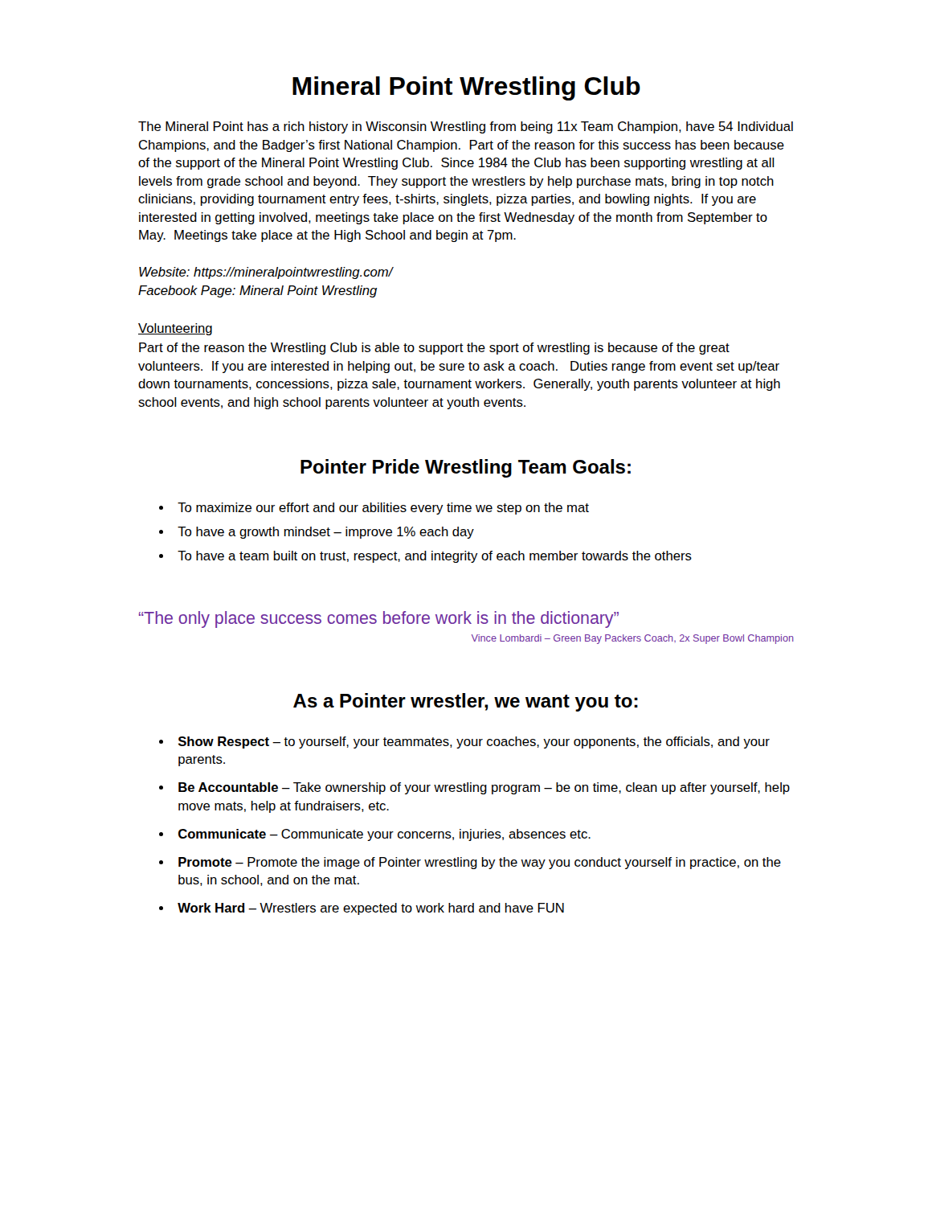Mineral Point Wrestling Club
The Mineral Point has a rich history in Wisconsin Wrestling from being 11x Team Champion, have 54 Individual Champions, and the Badger’s first National Champion. Part of the reason for this success has been because of the support of the Mineral Point Wrestling Club. Since 1984 the Club has been supporting wrestling at all levels from grade school and beyond. They support the wrestlers by help purchase mats, bring in top notch clinicians, providing tournament entry fees, t-shirts, singlets, pizza parties, and bowling nights. If you are interested in getting involved, meetings take place on the first Wednesday of the month from September to May. Meetings take place at the High School and begin at 7pm.
Website: https://mineralpointwrestling.com/ Facebook Page: Mineral Point Wrestling
Volunteering
Part of the reason the Wrestling Club is able to support the sport of wrestling is because of the great volunteers. If you are interested in helping out, be sure to ask a coach. Duties range from event set up/tear down tournaments, concessions, pizza sale, tournament workers. Generally, youth parents volunteer at high school events, and high school parents volunteer at youth events.
Pointer Pride Wrestling Team Goals:
To maximize our effort and our abilities every time we step on the mat
To have a growth mindset – improve 1% each day
To have a team built on trust, respect, and integrity of each member towards the others
“The only place success comes before work is in the dictionary”
Vince Lombardi – Green Bay Packers Coach, 2x Super Bowl Champion
As a Pointer wrestler, we want you to:
Show Respect – to yourself, your teammates, your coaches, your opponents, the officials, and your parents.
Be Accountable – Take ownership of your wrestling program – be on time, clean up after yourself, help move mats, help at fundraisers, etc.
Communicate – Communicate your concerns, injuries, absences etc.
Promote – Promote the image of Pointer wrestling by the way you conduct yourself in practice, on the bus, in school, and on the mat.
Work Hard – Wrestlers are expected to work hard and have FUN